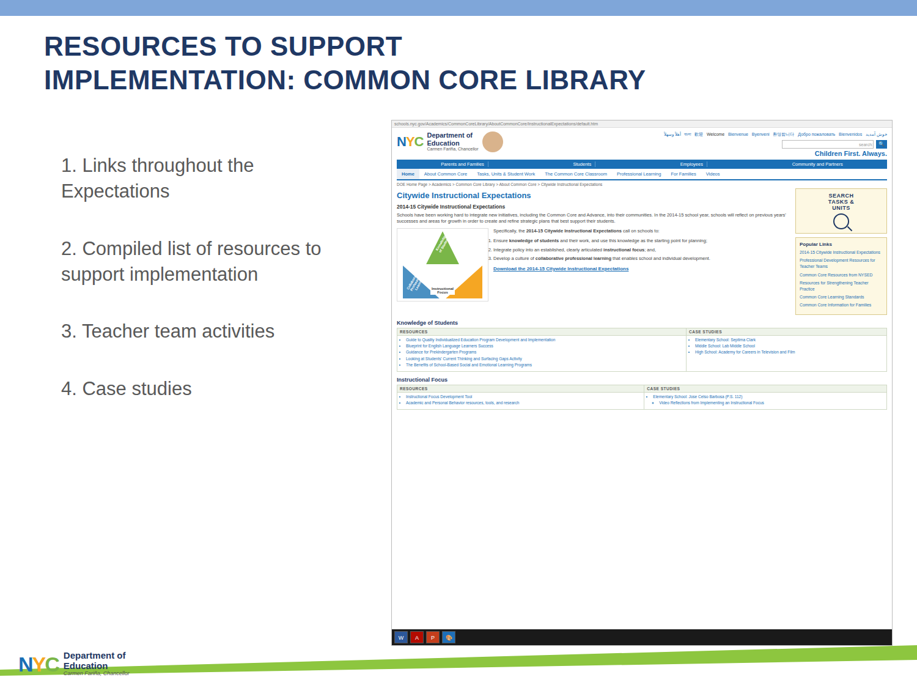RESOURCES TO SUPPORT
IMPLEMENTATION: COMMON CORE LIBRARY
1. Links throughout the Expectations
2. Compiled list of resources to support implementation
3. Teacher team activities
4. Case studies
schools.nyc.gov/Academics/CommonCoreLibrary/AboutCommonCore/InstructionalExpectations/default.htm
NYC
Department of
EducationCarmen Fariña, Chancellor
أهلاً وسهلاً বাংলা 歡迎 Welcome Bienvenue Byenveni 환영합니다 Добро пожаловать Bienvenidos خوش آمدید
search:
🔍
Children First. Always.
Parents and Families Students Employees Community and Partners
Home About Common Core Tasks, Units & Student Work The Common Core Classroom Professional Learning For Families Videos
DOE Home Page > Academics > Common Core Library > About Common Core > Citywide Instructional Expectations
Citywide Instructional Expectations
2014-15 Citywide Instructional Expectations
Schools have been working hard to integrate new initiatives, including the Common Core and Advance, into their communities. In the 2014-15 school year, schools will reflect on previous years' successes and areas for growth in order to create and refine strategic plans that best support their students.
Knowledge
of Students
Collaborative
Professional
Learning
Instructional
Focus
Specifically, the 2014-15 Citywide Instructional Expectations call on schools to:
Ensure knowledge of students and their work, and use this knowledge as the starting point for planning;
Integrate policy into an established, clearly articulated instructional focus; and,
Develop a culture of collaborative professional learning that enables school and individual development.
Download the 2014-15 Citywide Instructional Expectations
SEARCH
TASKS &
UNITS
Popular Links
2014-15 Citywide Instructional Expectations
Professional Development Resources for Teacher Teams
Common Core Resources from NYSED
Resources for Strengthening Teacher Practice
Common Core Learning Standards
Common Core Information for Families
Knowledge of Students
| RESOURCES | CASE STUDIES |
| --- | --- |
| Guide to Quality Individualized Education Program Development and Implementation Blueprint for English Language Learners Success Guidance for Prekindergarten Programs Looking at Students' Current Thinking and Surfacing Gaps Activity The Benefits of School-Based Social and Emotional Learning Programs | Elementary School: Septima Clark Middle School: Lab Middle School High School: Academy for Careers in Television and Film |
Instructional Focus
| RESOURCES | CASE STUDIES |
| --- | --- |
| Instructional Focus Development Tool Academic and Personal Behavior resources, tools, and research | Elementary School: Jose Celso Barbosa (P.S. 112) Video Reflections from Implementing an Instructional Focus |
W
A
P
🎨
NYC
Department of
EducationCarmen Fariña, Chancellor
10